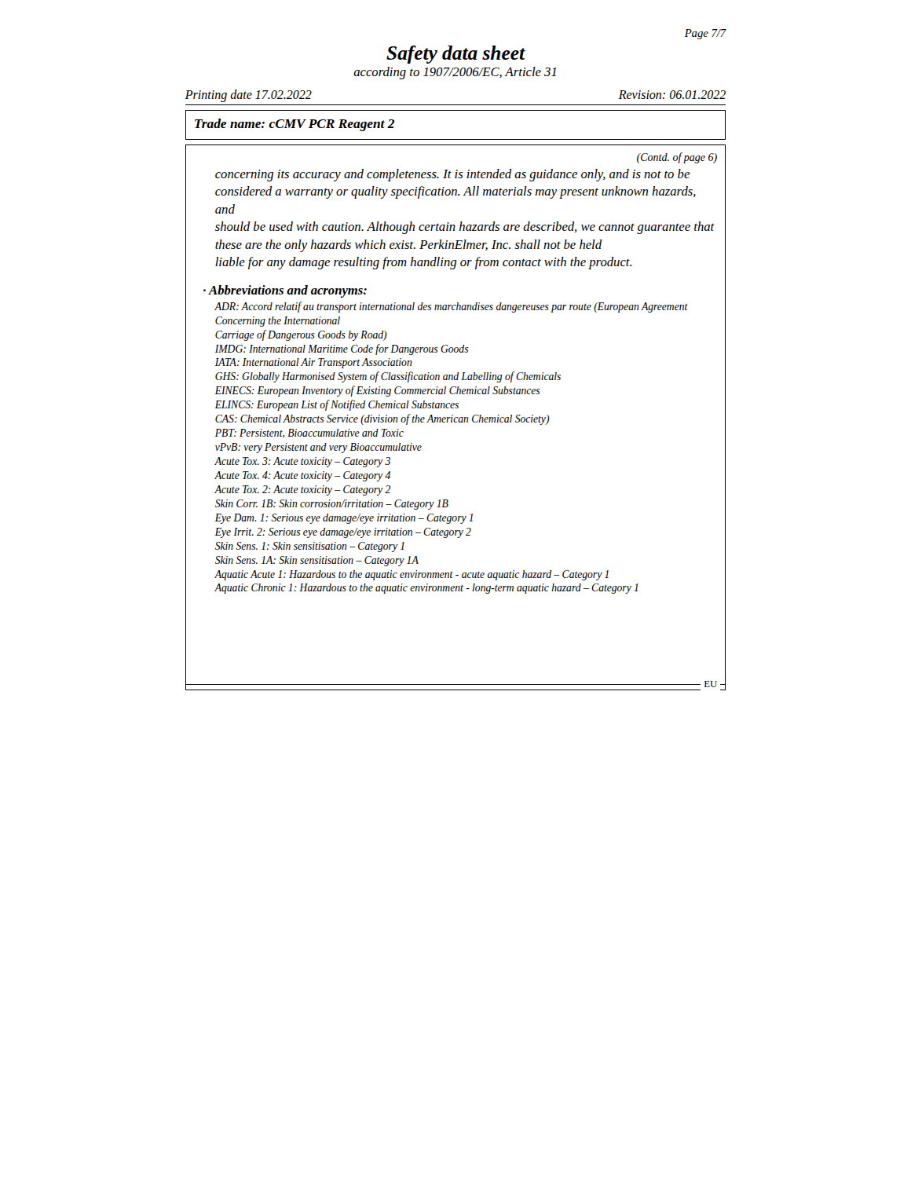Page 7/7
Safety data sheet
according to 1907/2006/EC, Article 31
Printing date 17.02.2022 Revision: 06.01.2022
Trade name: cCMV PCR Reagent 2
(Contd. of page 6)
concerning its accuracy and completeness. It is intended as guidance only, and is not to be
considered a warranty or quality specification. All materials may present unknown hazards, and
should be used with caution. Although certain hazards are described, we cannot guarantee that
these are the only hazards which exist. PerkinElmer, Inc. shall not be held
liable for any damage resulting from handling or from contact with the product.
· Abbreviations and acronyms:
ADR: Accord relatif au transport international des marchandises dangereuses par route (European Agreement Concerning the International
Carriage of Dangerous Goods by Road)
IMDG: International Maritime Code for Dangerous Goods
IATA: International Air Transport Association
GHS: Globally Harmonised System of Classification and Labelling of Chemicals
EINECS: European Inventory of Existing Commercial Chemical Substances
ELINCS: European List of Notified Chemical Substances
CAS: Chemical Abstracts Service (division of the American Chemical Society)
PBT: Persistent, Bioaccumulative and Toxic
vPvB: very Persistent and very Bioaccumulative
Acute Tox. 3: Acute toxicity – Category 3
Acute Tox. 4: Acute toxicity – Category 4
Acute Tox. 2: Acute toxicity – Category 2
Skin Corr. 1B: Skin corrosion/irritation – Category 1B
Eye Dam. 1: Serious eye damage/eye irritation – Category 1
Eye Irrit. 2: Serious eye damage/eye irritation – Category 2
Skin Sens. 1: Skin sensitisation – Category 1
Skin Sens. 1A: Skin sensitisation – Category 1A
Aquatic Acute 1: Hazardous to the aquatic environment - acute aquatic hazard – Category 1
Aquatic Chronic 1: Hazardous to the aquatic environment - long-term aquatic hazard – Category 1
EU